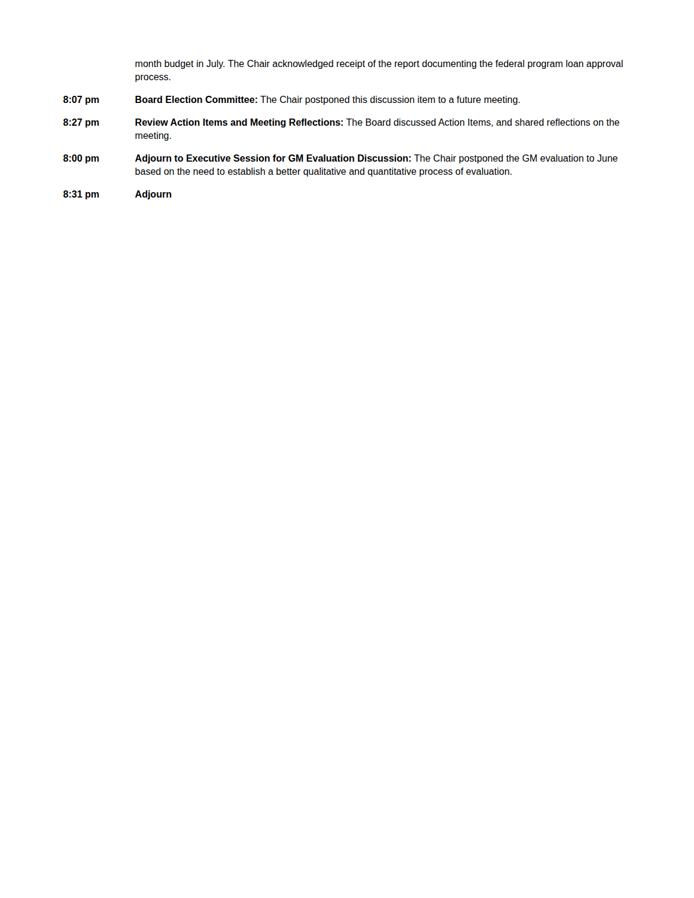| | month budget in July. The Chair acknowledged receipt of the report documenting the federal program loan approval process. |
| 8:07 pm | Board Election Committee: The Chair postponed this discussion item to a future meeting. |
| 8:27 pm | Review Action Items and Meeting Reflections: The Board discussed Action Items, and shared reflections on the meeting. |
| 8:00 pm | Adjourn to Executive Session for GM Evaluation Discussion: The Chair postponed the GM evaluation to June based on the need to establish a better qualitative and quantitative process of evaluation. |
| 8:31 pm | Adjourn |